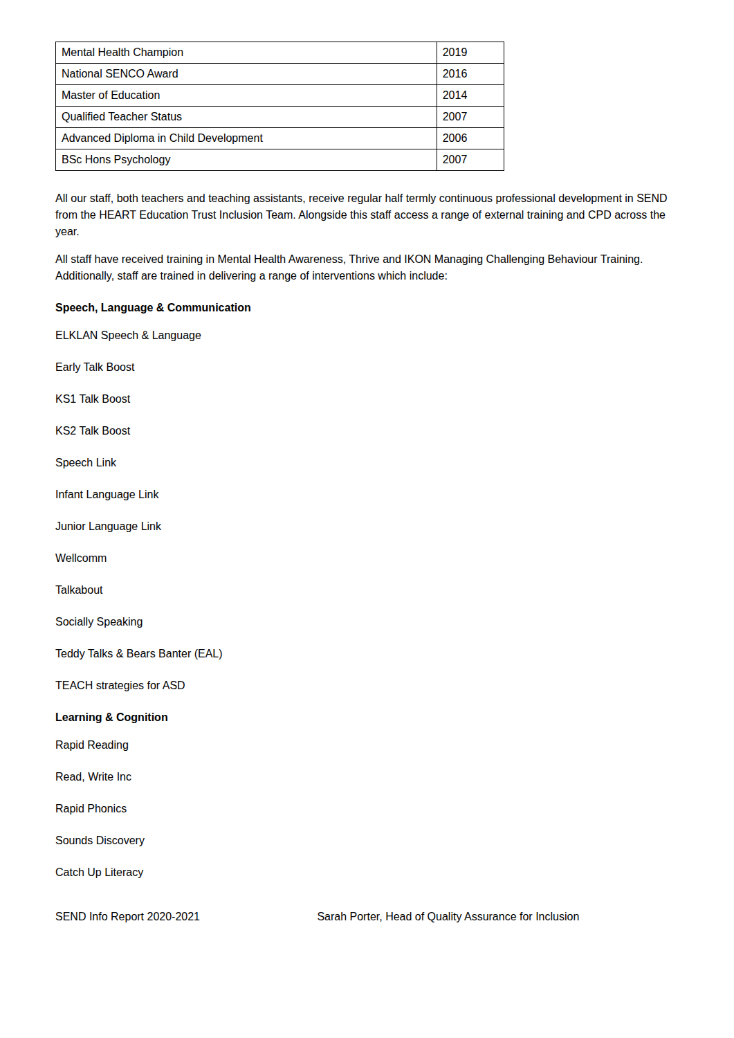| Mental Health Champion | 2019 |
| National SENCO Award | 2016 |
| Master of Education | 2014 |
| Qualified Teacher Status | 2007 |
| Advanced Diploma in Child Development | 2006 |
| BSc Hons Psychology | 2007 |
All our staff, both teachers and teaching assistants, receive regular half termly continuous professional development in SEND from the HEART Education Trust Inclusion Team. Alongside this staff access a range of external training and CPD across the year.
All staff have received training in Mental Health Awareness, Thrive and IKON Managing Challenging Behaviour Training. Additionally, staff are trained in delivering a range of interventions which include:
Speech, Language & Communication
ELKLAN Speech & Language
Early Talk Boost
KS1 Talk Boost
KS2 Talk Boost
Speech Link
Infant Language Link
Junior Language Link
Wellcomm
Talkabout
Socially Speaking
Teddy Talks & Bears Banter (EAL)
TEACH strategies for ASD
Learning & Cognition
Rapid Reading
Read, Write Inc
Rapid Phonics
Sounds Discovery
Catch Up Literacy
SEND Info Report 2020-2021
Sarah Porter, Head of Quality Assurance for Inclusion